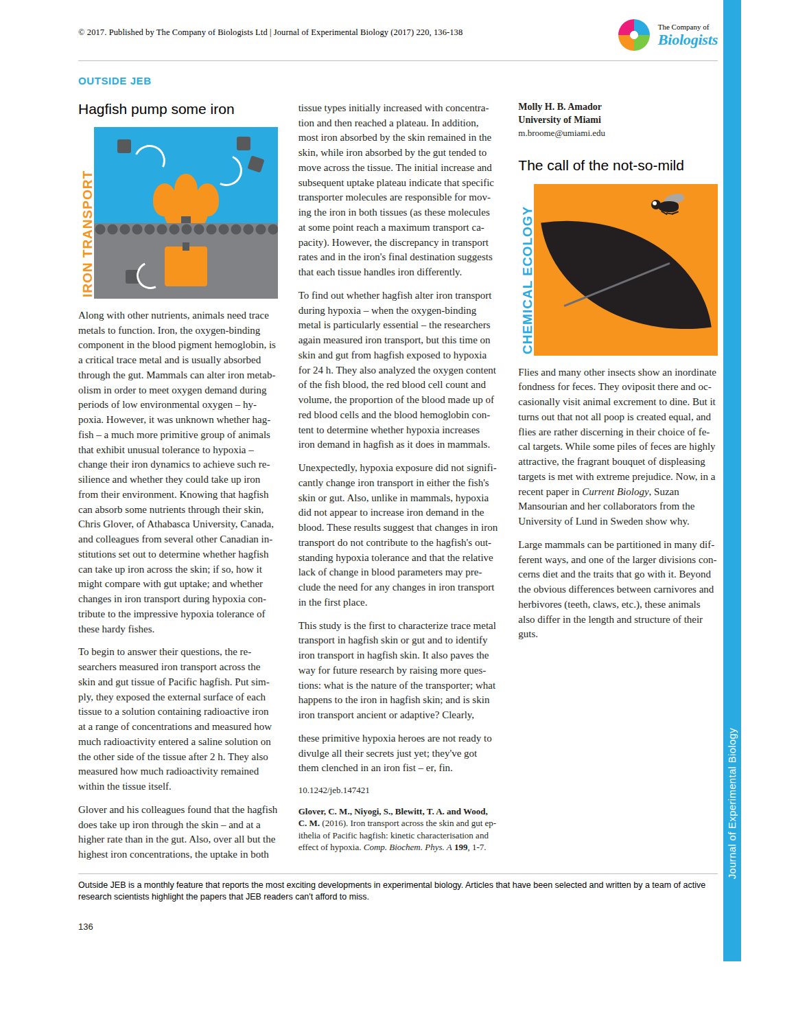Journal of Experimental Biology
© 2017. Published by The Company of Biologists Ltd | Journal of Experimental Biology (2017) 220, 136-138
The Company of Biologists
OUTSIDE JEB
Hagfish pump some iron
IRON TRANSPORT
Along with other nutrients, animals need trace metals to function. Iron, the oxygen-binding component in the blood pigment hemoglobin, is a critical trace metal and is usually absorbed through the gut. Mammals can alter iron metabolism in order to meet oxygen demand during periods of low environmental oxygen – hypoxia. However, it was unknown whether hagfish – a much more primitive group of animals that exhibit unusual tolerance to hypoxia – change their iron dynamics to achieve such resilience and whether they could take up iron from their environment. Knowing that hagfish can absorb some nutrients through their skin, Chris Glover, of Athabasca University, Canada, and colleagues from several other Canadian institutions set out to determine whether hagfish can take up iron across the skin; if so, how it might compare with gut uptake; and whether changes in iron transport during hypoxia contribute to the impressive hypoxia tolerance of these hardy fishes.
To begin to answer their questions, the researchers measured iron transport across the skin and gut tissue of Pacific hagfish. Put simply, they exposed the external surface of each tissue to a solution containing radioactive iron at a range of concentrations and measured how much radioactivity entered a saline solution on the other side of the tissue after 2 h. They also measured how much radioactivity remained within the tissue itself.
Glover and his colleagues found that the hagfish does take up iron through the skin – and at a higher rate than in the gut. Also, over all but the highest iron concentrations, the uptake in both tissue types initially increased with concentration and then reached a plateau. In addition, most iron absorbed by the skin remained in the skin, while iron absorbed by the gut tended to move across the tissue. The initial increase and subsequent uptake plateau indicate that specific transporter molecules are responsible for moving the iron in both tissues (as these molecules at some point reach a maximum transport capacity). However, the discrepancy in transport rates and in the iron's final destination suggests that each tissue handles iron differently.
To find out whether hagfish alter iron transport during hypoxia – when the oxygen-binding metal is particularly essential – the researchers again measured iron transport, but this time on skin and gut from hagfish exposed to hypoxia for 24 h. They also analyzed the oxygen content of the fish blood, the red blood cell count and volume, the proportion of the blood made up of red blood cells and the blood hemoglobin content to determine whether hypoxia increases iron demand in hagfish as it does in mammals.
Unexpectedly, hypoxia exposure did not significantly change iron transport in either the fish's skin or gut. Also, unlike in mammals, hypoxia did not appear to increase iron demand in the blood. These results suggest that changes in iron transport do not contribute to the hagfish's outstanding hypoxia tolerance and that the relative lack of change in blood parameters may preclude the need for any changes in iron transport in the first place.
This study is the first to characterize trace metal transport in hagfish skin or gut and to identify iron transport in hagfish skin. It also paves the way for future research by raising more questions: what is the nature of the transporter; what happens to the iron in hagfish skin; and is skin iron transport ancient or adaptive? Clearly,
these primitive hypoxia heroes are not ready to divulge all their secrets just yet; they've got them clenched in an iron fist – er, fin.
10.1242/jeb.147421
Glover, C. M., Niyogi, S., Blewitt, T. A. and Wood, C. M. (2016). Iron transport across the skin and gut epithelia of Pacific hagfish: kinetic characterisation and effect of hypoxia. Comp. Biochem. Phys. A 199, 1-7.
Molly H. B. Amador
University of Miami
m.broome@umiami.edu
The call of the not-so-mild
CHEMICAL ECOLOGY
Flies and many other insects show an inordinate fondness for feces. They oviposit there and occasionally visit animal excrement to dine. But it turns out that not all poop is created equal, and flies are rather discerning in their choice of fecal targets. While some piles of feces are highly attractive, the fragrant bouquet of displeasing targets is met with extreme prejudice. Now, in a recent paper in Current Biology, Suzan Mansourian and her collaborators from the University of Lund in Sweden show why.
Large mammals can be partitioned in many different ways, and one of the larger divisions concerns diet and the traits that go with it. Beyond the obvious differences between carnivores and herbivores (teeth, claws, etc.), these animals also differ in the length and structure of their guts.
Outside JEB is a monthly feature that reports the most exciting developments in experimental biology. Articles that have been selected and written by a team of active research scientists highlight the papers that JEB readers can't afford to miss.
136